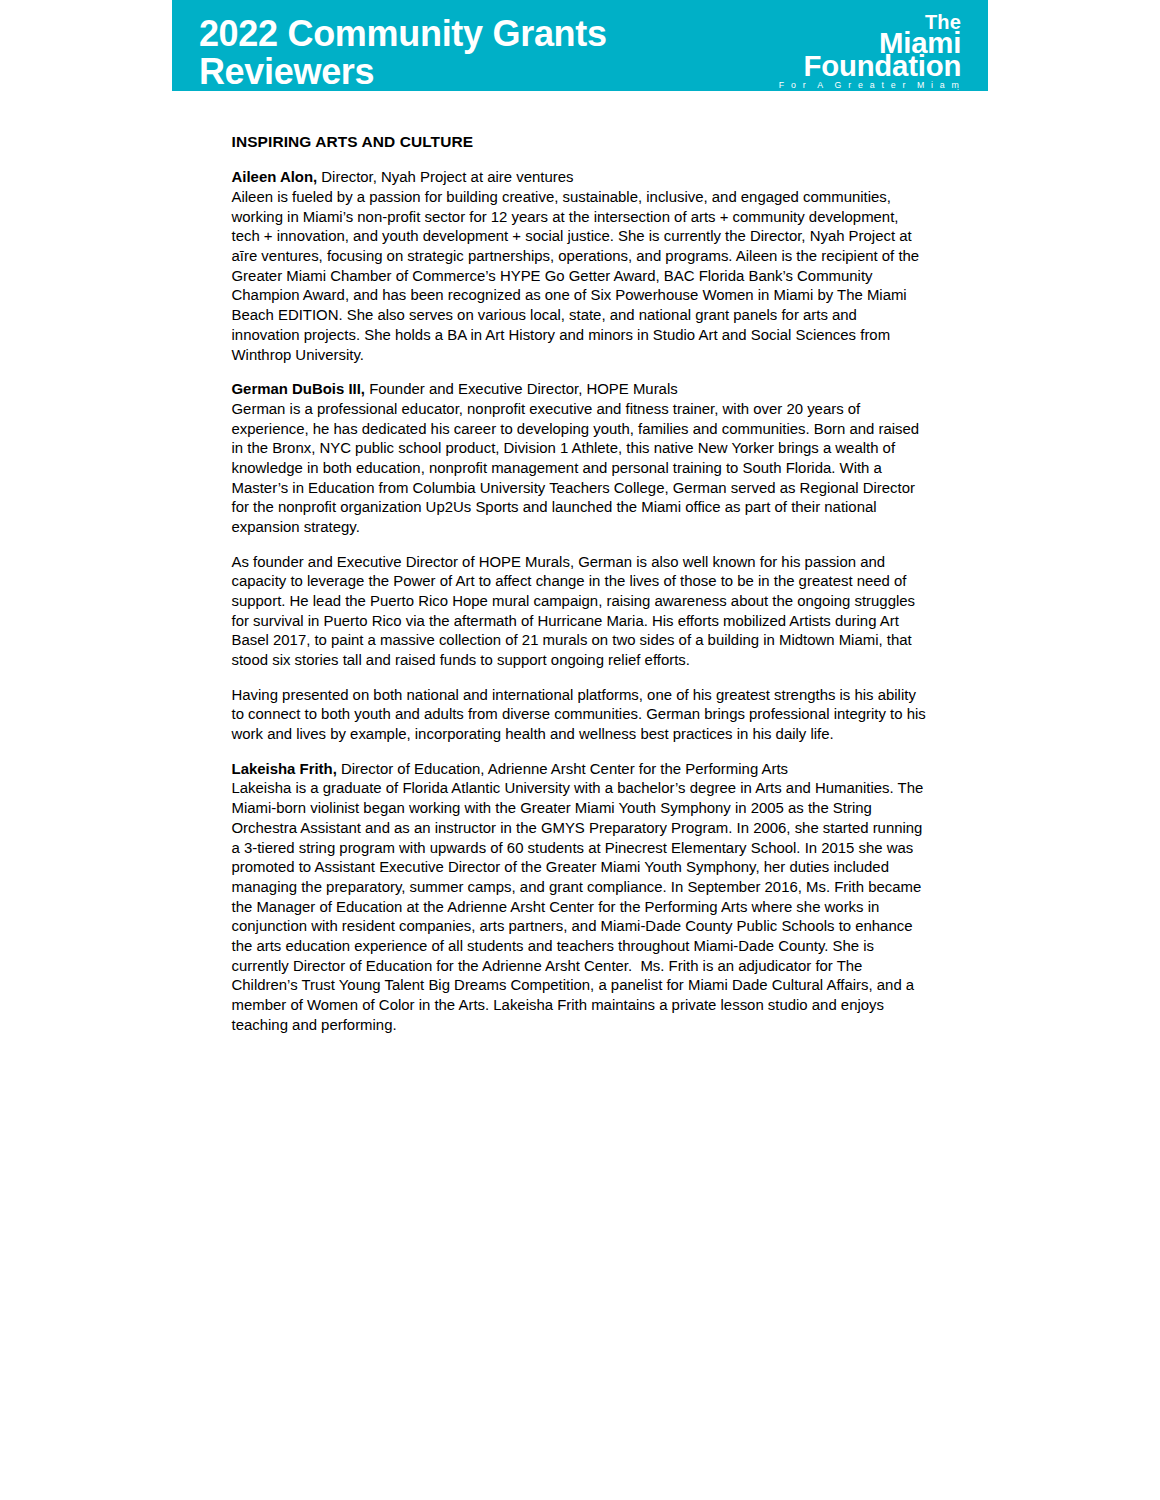2022 Community Grants Reviewers
•Get to know the people who power the Community Grants program.
The Miami Foundation F o r A G r e a t e r M i a m i
INSPIRING ARTS AND CULTURE
Aileen Alon, Director, Nyah Project at aire ventures
Aileen is fueled by a passion for building creative, sustainable, inclusive, and engaged communities, working in Miami’s non-profit sector for 12 years at the intersection of arts + community development, tech + innovation, and youth development + social justice. She is currently the Director, Nyah Project at aīre ventures, focusing on strategic partnerships, operations, and programs. Aileen is the recipient of the Greater Miami Chamber of Commerce’s HYPE Go Getter Award, BAC Florida Bank’s Community Champion Award, and has been recognized as one of Six Powerhouse Women in Miami by The Miami Beach EDITION. She also serves on various local, state, and national grant panels for arts and innovation projects. She holds a BA in Art History and minors in Studio Art and Social Sciences from Winthrop University.
German DuBois III, Founder and Executive Director, HOPE Murals
German is a professional educator, nonprofit executive and fitness trainer, with over 20 years of experience, he has dedicated his career to developing youth, families and communities. Born and raised in the Bronx, NYC public school product, Division 1 Athlete, this native New Yorker brings a wealth of knowledge in both education, nonprofit management and personal training to South Florida. With a Master’s in Education from Columbia University Teachers College, German served as Regional Director for the nonprofit organization Up2Us Sports and launched the Miami office as part of their national expansion strategy.
As founder and Executive Director of HOPE Murals, German is also well known for his passion and capacity to leverage the Power of Art to affect change in the lives of those to be in the greatest need of support. He lead the Puerto Rico Hope mural campaign, raising awareness about the ongoing struggles for survival in Puerto Rico via the aftermath of Hurricane Maria. His efforts mobilized Artists during Art Basel 2017, to paint a massive collection of 21 murals on two sides of a building in Midtown Miami, that stood six stories tall and raised funds to support ongoing relief efforts.
Having presented on both national and international platforms, one of his greatest strengths is his ability to connect to both youth and adults from diverse communities. German brings professional integrity to his work and lives by example, incorporating health and wellness best practices in his daily life.
Lakeisha Frith, Director of Education, Adrienne Arsht Center for the Performing Arts
Lakeisha is a graduate of Florida Atlantic University with a bachelor’s degree in Arts and Humanities. The Miami-born violinist began working with the Greater Miami Youth Symphony in 2005 as the String Orchestra Assistant and as an instructor in the GMYS Preparatory Program. In 2006, she started running a 3-tiered string program with upwards of 60 students at Pinecrest Elementary School. In 2015 she was promoted to Assistant Executive Director of the Greater Miami Youth Symphony, her duties included managing the preparatory, summer camps, and grant compliance. In September 2016, Ms. Frith became the Manager of Education at the Adrienne Arsht Center for the Performing Arts where she works in conjunction with resident companies, arts partners, and Miami-Dade County Public Schools to enhance the arts education experience of all students and teachers throughout Miami-Dade County. She is currently Director of Education for the Adrienne Arsht Center. Ms. Frith is an adjudicator for The Children’s Trust Young Talent Big Dreams Competition, a panelist for Miami Dade Cultural Affairs, and a member of Women of Color in the Arts. Lakeisha Frith maintains a private lesson studio and enjoys teaching and performing.